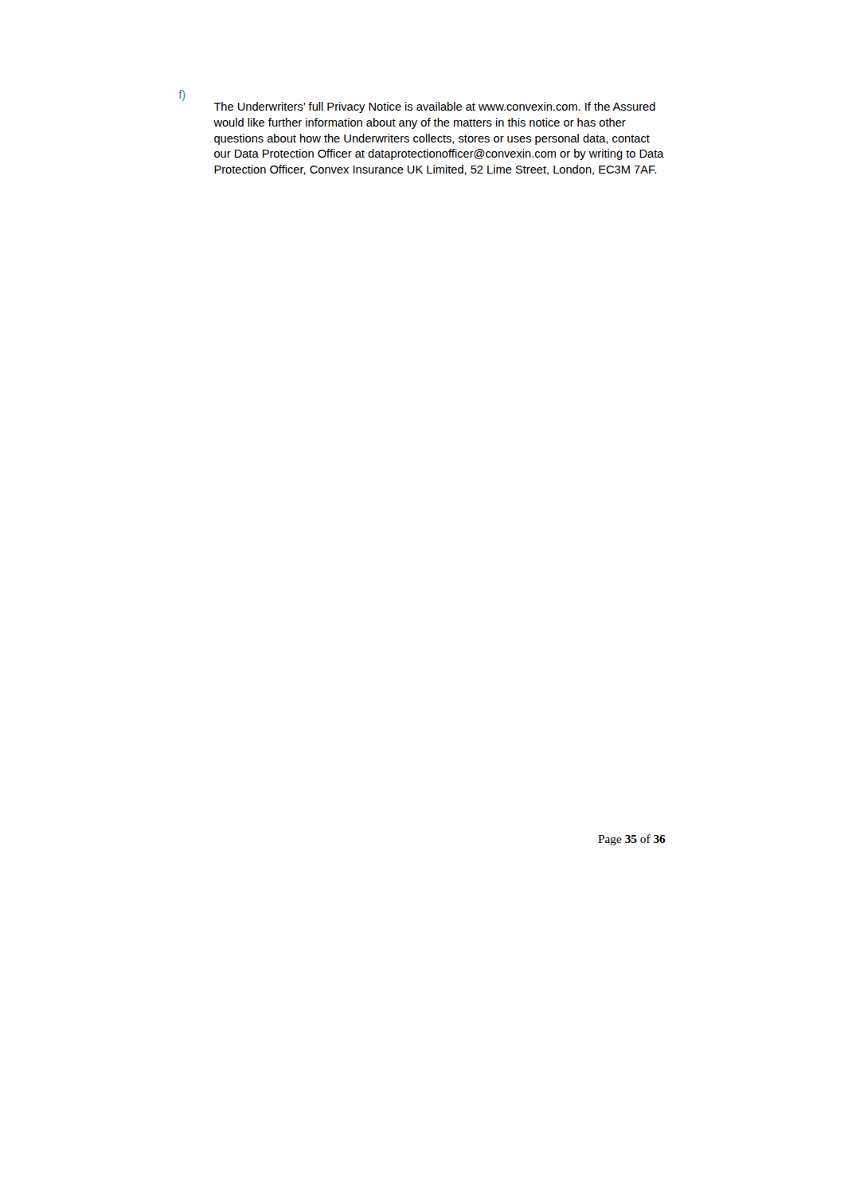f)
The Underwriters’ full Privacy Notice is available at www.convexin.com. If the Assured would like further information about any of the matters in this notice or has other questions about how the Underwriters collects, stores or uses personal data, contact our Data Protection Officer at dataprotectionofficer@convexin.com or by writing to Data Protection Officer, Convex Insurance UK Limited, 52 Lime Street, London, EC3M 7AF.
Page 35 of 36